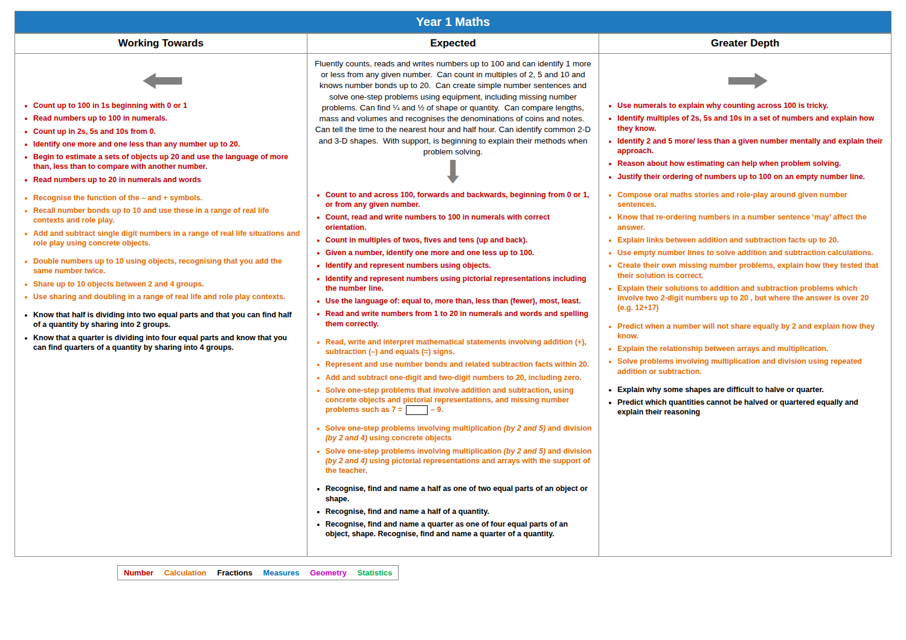Year 1 Maths
| Working Towards | Expected | Greater Depth |
| --- | --- | --- |
| ⬅ Count up to 100 in 1s beginning with 0 or 1 Read numbers up to 100 in numerals. Count up in 2s, 5s and 10s from 0. Identify one more and one less than any number up to 20. Begin to estimate a sets of objects up 20 and use the language of more than, less than to compare with another number. Read numbers up to 20 in numerals and words Recognise the function of the – and + symbols. Recall number bonds up to 10 and use these in a range of real life contexts and role play. Add and subtract single digit numbers in a range of real life situations and role play using concrete objects. Double numbers up to 10 using objects, recognising that you add the same number twice. Share up to 10 objects between 2 and 4 groups. Use sharing and doubling in a range of real life and role play contexts. Know that half is dividing into two equal parts and that you can find half of a quantity by sharing into 2 groups. Know that a quarter is dividing into four equal parts and know that you can find quarters of a quantity by sharing into 4 groups. | Fluently counts, reads and writes numbers up to 100 and can identify 1 more or less from any given number. Can count in multiples of 2, 5 and 10 and knows number bonds up to 20. Can create simple number sentences and solve one-step problems using equipment, including missing number problems. Can find ¼ and ½ of shape or quantity. Can compare lengths, mass and volumes and recognises the denominations of coins and notes. Can tell the time to the nearest hour and half hour. Can identify common 2-D and 3-D shapes. With support, is beginning to explain their methods when problem solving. ⬇ Count to and across 100, forwards and backwards, beginning from 0 or 1, or from any given number. Count, read and write numbers to 100 in numerals with correct orientation. Count in multiples of twos, fives and tens (up and back). Given a number, identify one more and one less up to 100. Identify and represent numbers using objects. Identify and represent numbers using pictorial representations including the number line. Use the language of: equal to, more than, less than (fewer), most, least. Read and write numbers from 1 to 20 in numerals and words and spelling them correctly. Read, write and interpret mathematical statements involving addition (+), subtraction (–) and equals (=) signs. Represent and use number bonds and related subtraction facts within 20. Add and subtract one-digit and two-digit numbers to 20, including zero. Solve one-step problems that involve addition and subtraction, using concrete objects and pictorial representations, and missing number problems such as 7 = – 9. Solve one-step problems involving multiplication (by 2 and 5) and division (by 2 and 4) using concrete objects Solve one-step problems involving multiplication (by 2 and 5) and division (by 2 and 4) using pictorial representations and arrays with the support of the teacher. Recognise, find and name a half as one of two equal parts of an object or shape. Recognise, find and name a half of a quantity. Recognise, find and name a quarter as one of four equal parts of an object, shape. Recognise, find and name a quarter of a quantity. | ➡ Use numerals to explain why counting across 100 is tricky. Identify multiples of 2s, 5s and 10s in a set of numbers and explain how they know. Identify 2 and 5 more/ less than a given number mentally and explain their approach. Reason about how estimating can help when problem solving. Justify their ordering of numbers up to 100 on an empty number line. Compose oral maths stories and role-play around given number sentences. Know that re-ordering numbers in a number sentence ‘may’ affect the answer. Explain links between addition and subtraction facts up to 20. Use empty number lines to solve addition and subtraction calculations. Create their own missing number problems, explain how they tested that their solution is correct. Explain their solutions to addition and subtraction problems which involve two 2-digit numbers up to 20 , but where the answer is over 20 (e.g. 12+17) Predict when a number will not share equally by 2 and explain how they know. Explain the relationship between arrays and multiplication. Solve problems involving multiplication and division using repeated addition or subtraction. Explain why some shapes are difficult to halve or quarter. Predict which quantities cannot be halved or quartered equally and explain their reasoning |
Number Calculation Fractions Measures Geometry Statistics